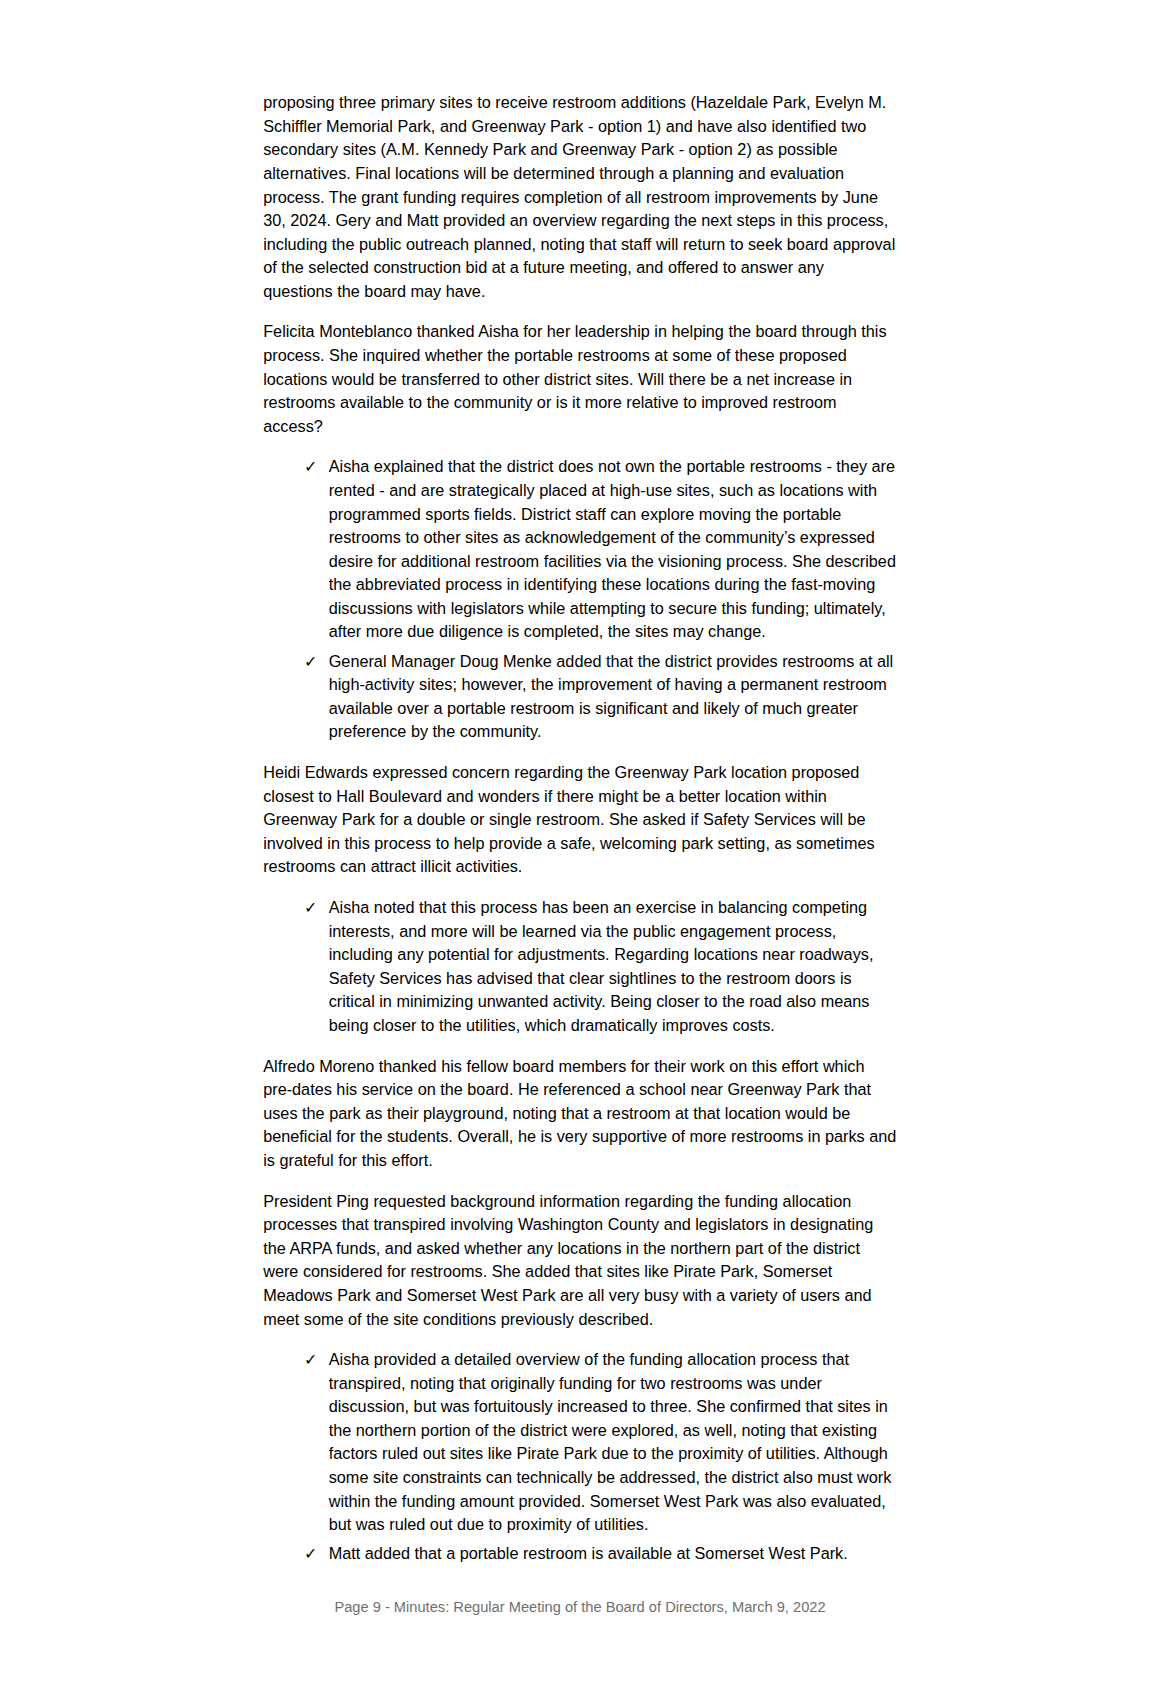proposing three primary sites to receive restroom additions (Hazeldale Park, Evelyn M. Schiffler Memorial Park, and Greenway Park - option 1) and have also identified two secondary sites (A.M. Kennedy Park and Greenway Park - option 2) as possible alternatives. Final locations will be determined through a planning and evaluation process. The grant funding requires completion of all restroom improvements by June 30, 2024. Gery and Matt provided an overview regarding the next steps in this process, including the public outreach planned, noting that staff will return to seek board approval of the selected construction bid at a future meeting, and offered to answer any questions the board may have.
Felicita Monteblanco thanked Aisha for her leadership in helping the board through this process. She inquired whether the portable restrooms at some of these proposed locations would be transferred to other district sites. Will there be a net increase in restrooms available to the community or is it more relative to improved restroom access?
Aisha explained that the district does not own the portable restrooms - they are rented - and are strategically placed at high-use sites, such as locations with programmed sports fields. District staff can explore moving the portable restrooms to other sites as acknowledgement of the community’s expressed desire for additional restroom facilities via the visioning process. She described the abbreviated process in identifying these locations during the fast-moving discussions with legislators while attempting to secure this funding; ultimately, after more due diligence is completed, the sites may change.
General Manager Doug Menke added that the district provides restrooms at all high-activity sites; however, the improvement of having a permanent restroom available over a portable restroom is significant and likely of much greater preference by the community.
Heidi Edwards expressed concern regarding the Greenway Park location proposed closest to Hall Boulevard and wonders if there might be a better location within Greenway Park for a double or single restroom. She asked if Safety Services will be involved in this process to help provide a safe, welcoming park setting, as sometimes restrooms can attract illicit activities.
Aisha noted that this process has been an exercise in balancing competing interests, and more will be learned via the public engagement process, including any potential for adjustments. Regarding locations near roadways, Safety Services has advised that clear sightlines to the restroom doors is critical in minimizing unwanted activity. Being closer to the road also means being closer to the utilities, which dramatically improves costs.
Alfredo Moreno thanked his fellow board members for their work on this effort which pre-dates his service on the board. He referenced a school near Greenway Park that uses the park as their playground, noting that a restroom at that location would be beneficial for the students. Overall, he is very supportive of more restrooms in parks and is grateful for this effort.
President Ping requested background information regarding the funding allocation processes that transpired involving Washington County and legislators in designating the ARPA funds, and asked whether any locations in the northern part of the district were considered for restrooms. She added that sites like Pirate Park, Somerset Meadows Park and Somerset West Park are all very busy with a variety of users and meet some of the site conditions previously described.
Aisha provided a detailed overview of the funding allocation process that transpired, noting that originally funding for two restrooms was under discussion, but was fortuitously increased to three. She confirmed that sites in the northern portion of the district were explored, as well, noting that existing factors ruled out sites like Pirate Park due to the proximity of utilities. Although some site constraints can technically be addressed, the district also must work within the funding amount provided. Somerset West Park was also evaluated, but was ruled out due to proximity of utilities.
Matt added that a portable restroom is available at Somerset West Park.
Page 9 - Minutes: Regular Meeting of the Board of Directors, March 9, 2022